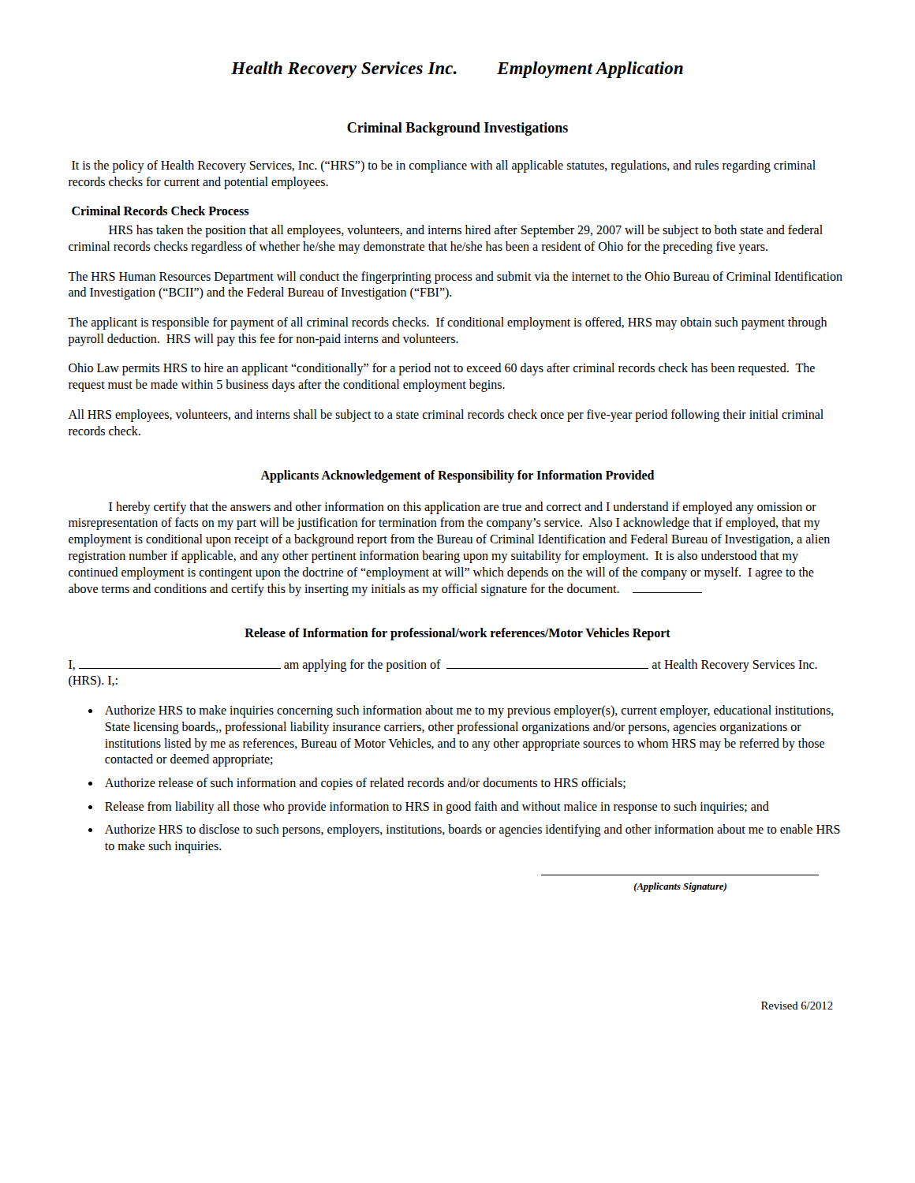Health Recovery Services Inc. Employment Application
Criminal Background Investigations
It is the policy of Health Recovery Services, Inc. (“HRS”) to be in compliance with all applicable statutes, regulations, and rules regarding criminal records checks for current and potential employees.
Criminal Records Check Process
HRS has taken the position that all employees, volunteers, and interns hired after September 29, 2007 will be subject to both state and federal criminal records checks regardless of whether he/she may demonstrate that he/she has been a resident of Ohio for the preceding five years.
The HRS Human Resources Department will conduct the fingerprinting process and submit via the internet to the Ohio Bureau of Criminal Identification and Investigation (“BCII”) and the Federal Bureau of Investigation (“FBI”).
The applicant is responsible for payment of all criminal records checks. If conditional employment is offered, HRS may obtain such payment through payroll deduction. HRS will pay this fee for non-paid interns and volunteers.
Ohio Law permits HRS to hire an applicant “conditionally” for a period not to exceed 60 days after criminal records check has been requested. The request must be made within 5 business days after the conditional employment begins.
All HRS employees, volunteers, and interns shall be subject to a state criminal records check once per five-year period following their initial criminal records check.
Applicants Acknowledgement of Responsibility for Information Provided
I hereby certify that the answers and other information on this application are true and correct and I understand if employed any omission or misrepresentation of facts on my part will be justification for termination from the company’s service. Also I acknowledge that if employed, that my employment is conditional upon receipt of a background report from the Bureau of Criminal Identification and Federal Bureau of Investigation, a alien registration number if applicable, and any other pertinent information bearing upon my suitability for employment. It is also understood that my continued employment is contingent upon the doctrine of “employment at will” which depends on the will of the company or myself. I agree to the above terms and conditions and certify this by inserting my initials as my official signature for the document.
Release of Information for professional/work references/Motor Vehicles Report
I, am applying for the position of at Health Recovery Services Inc. (HRS). I,:
Authorize HRS to make inquiries concerning such information about me to my previous employer(s), current employer, educational institutions, State licensing boards,, professional liability insurance carriers, other professional organizations and/or persons, agencies organizations or institutions listed by me as references, Bureau of Motor Vehicles, and to any other appropriate sources to whom HRS may be referred by those contacted or deemed appropriate;
Authorize release of such information and copies of related records and/or documents to HRS officials;
Release from liability all those who provide information to HRS in good faith and without malice in response to such inquiries; and
Authorize HRS to disclose to such persons, employers, institutions, boards or agencies identifying and other information about me to enable HRS to make such inquiries.
(Applicants Signature)
Revised 6/2012